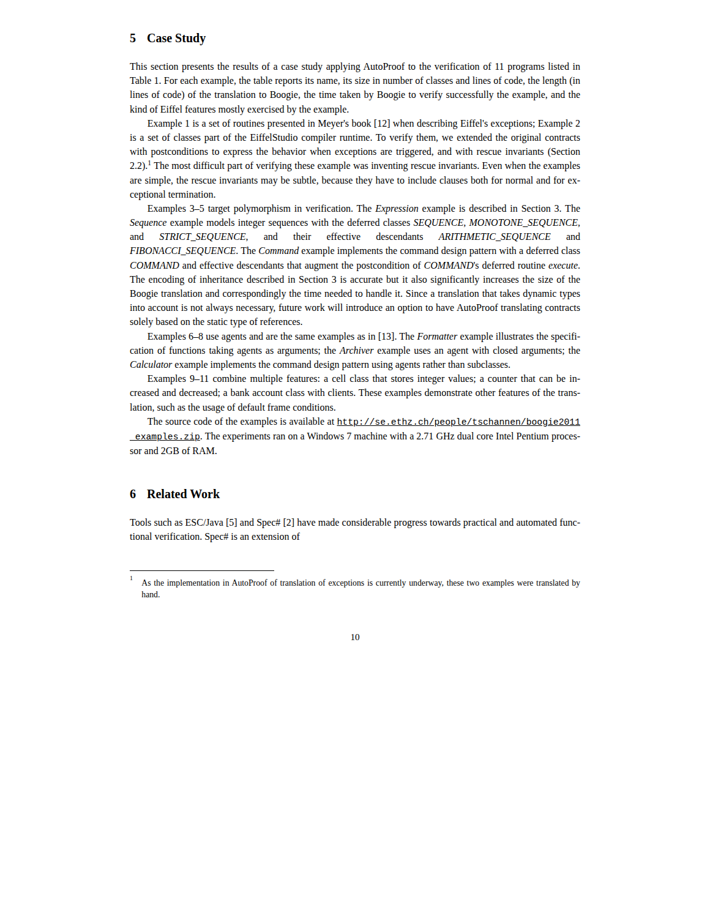5 Case Study
This section presents the results of a case study applying AutoProof to the verification of 11 programs listed in Table 1. For each example, the table reports its name, its size in number of classes and lines of code, the length (in lines of code) of the translation to Boogie, the time taken by Boogie to verify successfully the example, and the kind of Eiffel features mostly exercised by the example.
Example 1 is a set of routines presented in Meyer's book [12] when describing Eiffel's exceptions; Example 2 is a set of classes part of the EiffelStudio compiler runtime. To verify them, we extended the original contracts with postconditions to express the behavior when exceptions are triggered, and with rescue invariants (Section 2.2).1 The most difficult part of verifying these example was inventing rescue invariants. Even when the examples are simple, the rescue invariants may be subtle, because they have to include clauses both for normal and for exceptional termination.
Examples 3–5 target polymorphism in verification. The Expression example is described in Section 3. The Sequence example models integer sequences with the deferred classes SEQUENCE, MONOTONE_SEQUENCE, and STRICT_SEQUENCE, and their effective descendants ARITHMETIC_SEQUENCE and FIBONACCI_SEQUENCE. The Command example implements the command design pattern with a deferred class COMMAND and effective descendants that augment the postcondition of COMMAND's deferred routine execute. The encoding of inheritance described in Section 3 is accurate but it also significantly increases the size of the Boogie translation and correspondingly the time needed to handle it. Since a translation that takes dynamic types into account is not always necessary, future work will introduce an option to have AutoProof translating contracts solely based on the static type of references.
Examples 6–8 use agents and are the same examples as in [13]. The Formatter example illustrates the specification of functions taking agents as arguments; the Archiver example uses an agent with closed arguments; the Calculator example implements the command design pattern using agents rather than subclasses.
Examples 9–11 combine multiple features: a cell class that stores integer values; a counter that can be increased and decreased; a bank account class with clients. These examples demonstrate other features of the translation, such as the usage of default frame conditions.
The source code of the examples is available at http://se.ethz.ch/people/tschannen/boogie2011_examples.zip. The experiments ran on a Windows 7 machine with a 2.71 GHz dual core Intel Pentium processor and 2GB of RAM.
6 Related Work
Tools such as ESC/Java [5] and Spec# [2] have made considerable progress towards practical and automated functional verification. Spec# is an extension of
1 As the implementation in AutoProof of translation of exceptions is currently underway, these two examples were translated by hand.
10